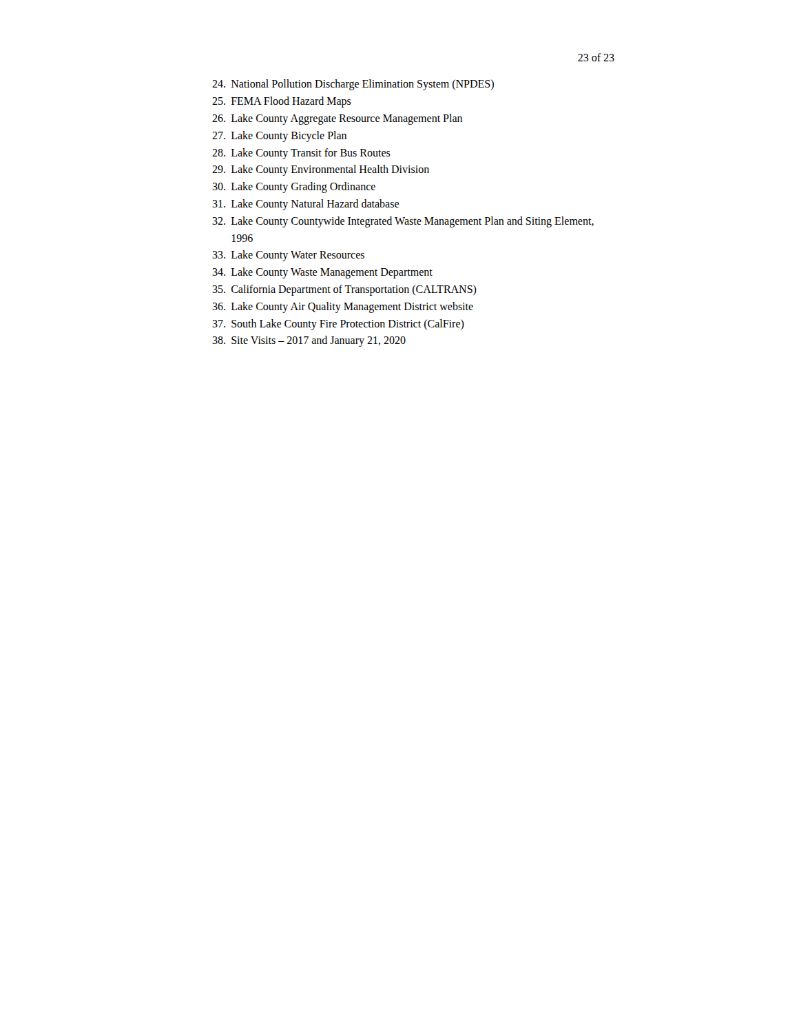23 of 23
24. National Pollution Discharge Elimination System (NPDES)
25. FEMA Flood Hazard Maps
26. Lake County Aggregate Resource Management Plan
27. Lake County Bicycle Plan
28. Lake County Transit for Bus Routes
29. Lake County Environmental Health Division
30. Lake County Grading Ordinance
31. Lake County Natural Hazard database
32. Lake County Countywide Integrated Waste Management Plan and Siting Element, 1996
33. Lake County Water Resources
34. Lake County Waste Management Department
35. California Department of Transportation (CALTRANS)
36. Lake County Air Quality Management District website
37. South Lake County Fire Protection District (CalFire)
38. Site Visits – 2017 and January 21, 2020